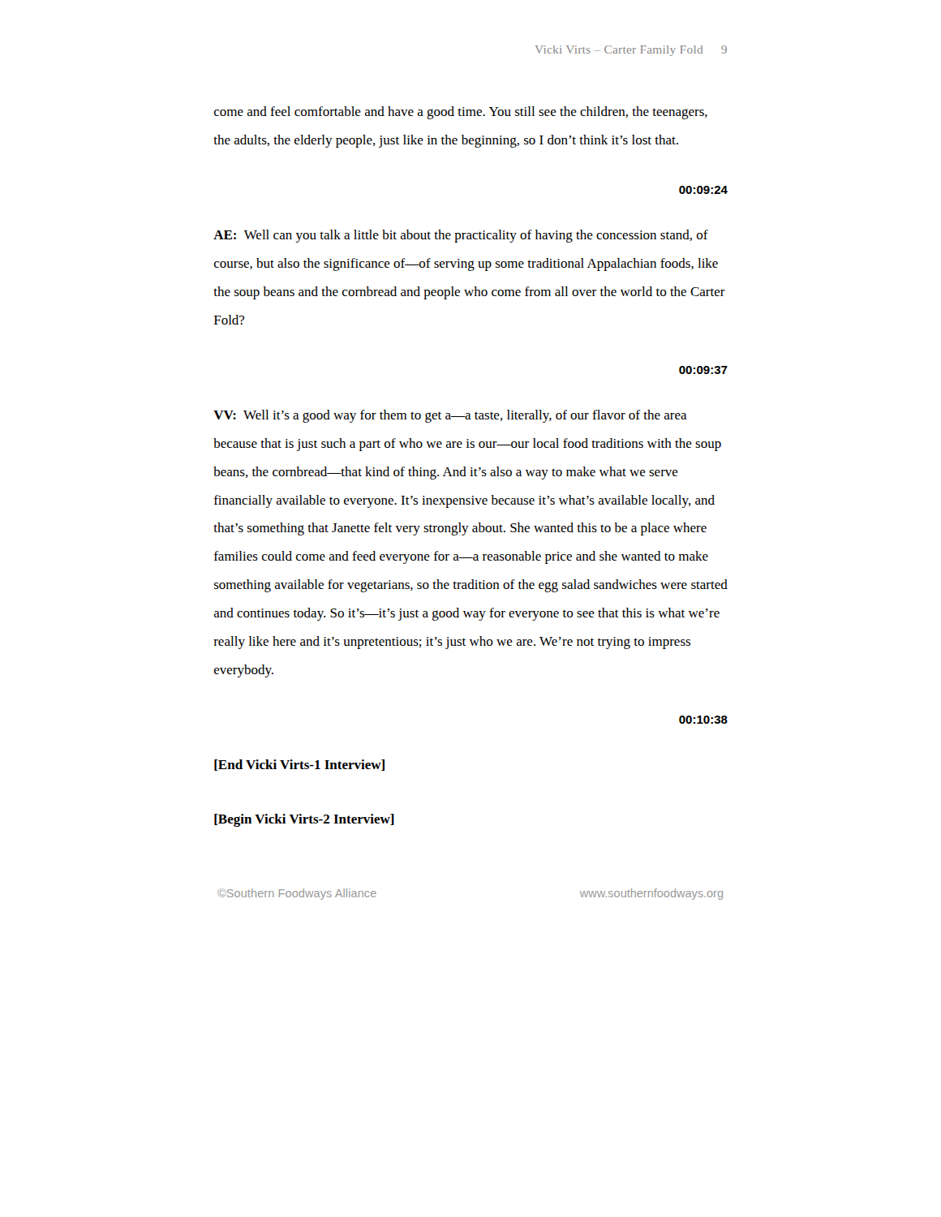Vicki Virts – Carter Family Fold9
come and feel comfortable and have a good time. You still see the children, the teenagers, the adults, the elderly people, just like in the beginning, so I don’t think it’s lost that.
00:09:24
AE: Well can you talk a little bit about the practicality of having the concession stand, of course, but also the significance of—of serving up some traditional Appalachian foods, like the soup beans and the cornbread and people who come from all over the world to the Carter Fold?
00:09:37
VV: Well it’s a good way for them to get a—a taste, literally, of our flavor of the area because that is just such a part of who we are is our—our local food traditions with the soup beans, the cornbread—that kind of thing. And it’s also a way to make what we serve financially available to everyone. It’s inexpensive because it’s what’s available locally, and that’s something that Janette felt very strongly about. She wanted this to be a place where families could come and feed everyone for a—a reasonable price and she wanted to make something available for vegetarians, so the tradition of the egg salad sandwiches were started and continues today. So it’s—it’s just a good way for everyone to see that this is what we’re really like here and it’s unpretentious; it’s just who we are. We’re not trying to impress everybody.
00:10:38
[End Vicki Virts-1 Interview]
[Begin Vicki Virts-2 Interview]
©Southern Foodways Alliance
www.southernfoodways.org